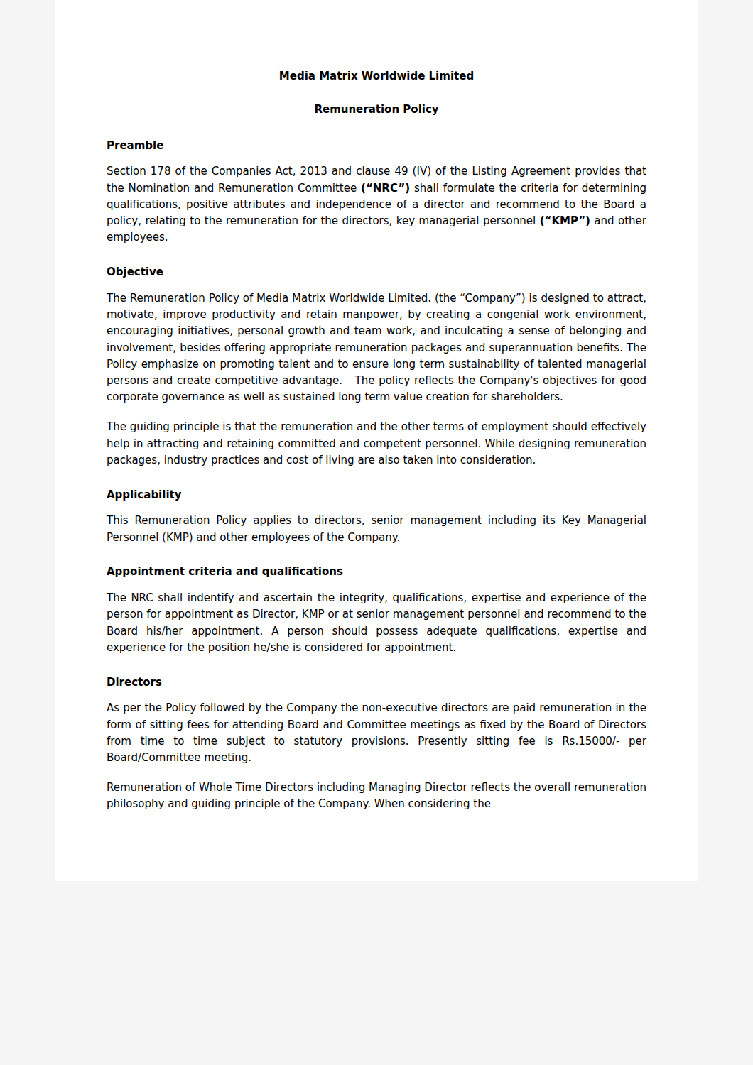Media Matrix Worldwide Limited
Remuneration Policy
Preamble
Section 178 of the Companies Act, 2013 and clause 49 (IV) of the Listing Agreement provides that the Nomination and Remuneration Committee (“NRC”) shall formulate the criteria for determining qualifications, positive attributes and independence of a director and recommend to the Board a policy, relating to the remuneration for the directors, key managerial personnel (“KMP”) and other employees.
Objective
The Remuneration Policy of Media Matrix Worldwide Limited. (the “Company”) is designed to attract, motivate, improve productivity and retain manpower, by creating a congenial work environment, encouraging initiatives, personal growth and team work, and inculcating a sense of belonging and involvement, besides offering appropriate remuneration packages and superannuation benefits. The Policy emphasize on promoting talent and to ensure long term sustainability of talented managerial persons and create competitive advantage. The policy reflects the Company's objectives for good corporate governance as well as sustained long term value creation for shareholders.
The guiding principle is that the remuneration and the other terms of employment should effectively help in attracting and retaining committed and competent personnel. While designing remuneration packages, industry practices and cost of living are also taken into consideration.
Applicability
This Remuneration Policy applies to directors, senior management including its Key Managerial Personnel (KMP) and other employees of the Company.
Appointment criteria and qualifications
The NRC shall indentify and ascertain the integrity, qualifications, expertise and experience of the person for appointment as Director, KMP or at senior management personnel and recommend to the Board his/her appointment. A person should possess adequate qualifications, expertise and experience for the position he/she is considered for appointment.
Directors
As per the Policy followed by the Company the non-executive directors are paid remuneration in the form of sitting fees for attending Board and Committee meetings as fixed by the Board of Directors from time to time subject to statutory provisions. Presently sitting fee is Rs.15000/- per Board/Committee meeting.
Remuneration of Whole Time Directors including Managing Director reflects the overall remuneration philosophy and guiding principle of the Company. When considering the